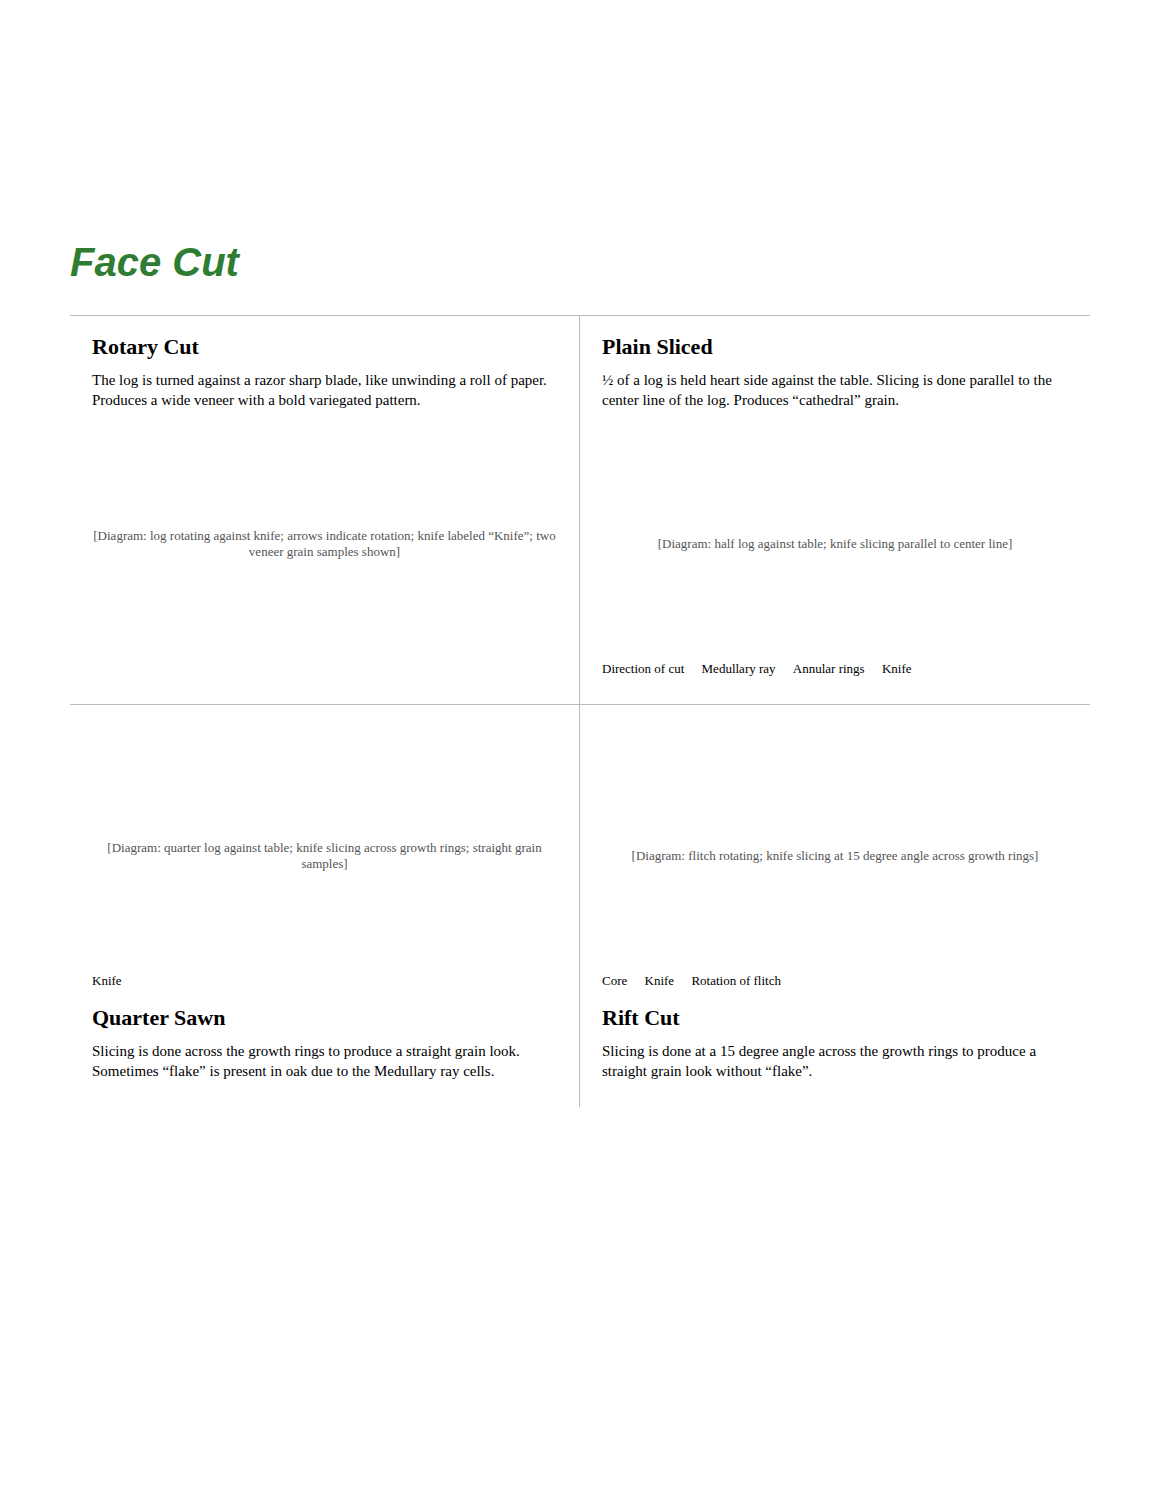Face Cut
Rotary Cut
The log is turned against a razor sharp blade, like unwinding a roll of paper. Produces a wide veneer with a bold variegated pattern.
[Diagram: log rotating against knife; arrows indicate rotation; knife labeled “Knife”; two veneer grain samples shown]
Plain Sliced
½ of a log is held heart side against the table. Slicing is done parallel to the center line of the log. Produces “cathedral” grain.
[Diagram: half log against table; knife slicing parallel to center line]
Direction of cut Medullary ray Annular rings Knife
[Diagram: quarter log against table; knife slicing across growth rings; straight grain samples]
Knife
Quarter Sawn
Slicing is done across the growth rings to produce a straight grain look. Sometimes “flake” is present in oak due to the Medullary ray cells.
[Diagram: flitch rotating; knife slicing at 15 degree angle across growth rings]
Core Knife Rotation of flitch
Rift Cut
Slicing is done at a 15 degree angle across the growth rings to produce a straight grain look without “flake”.